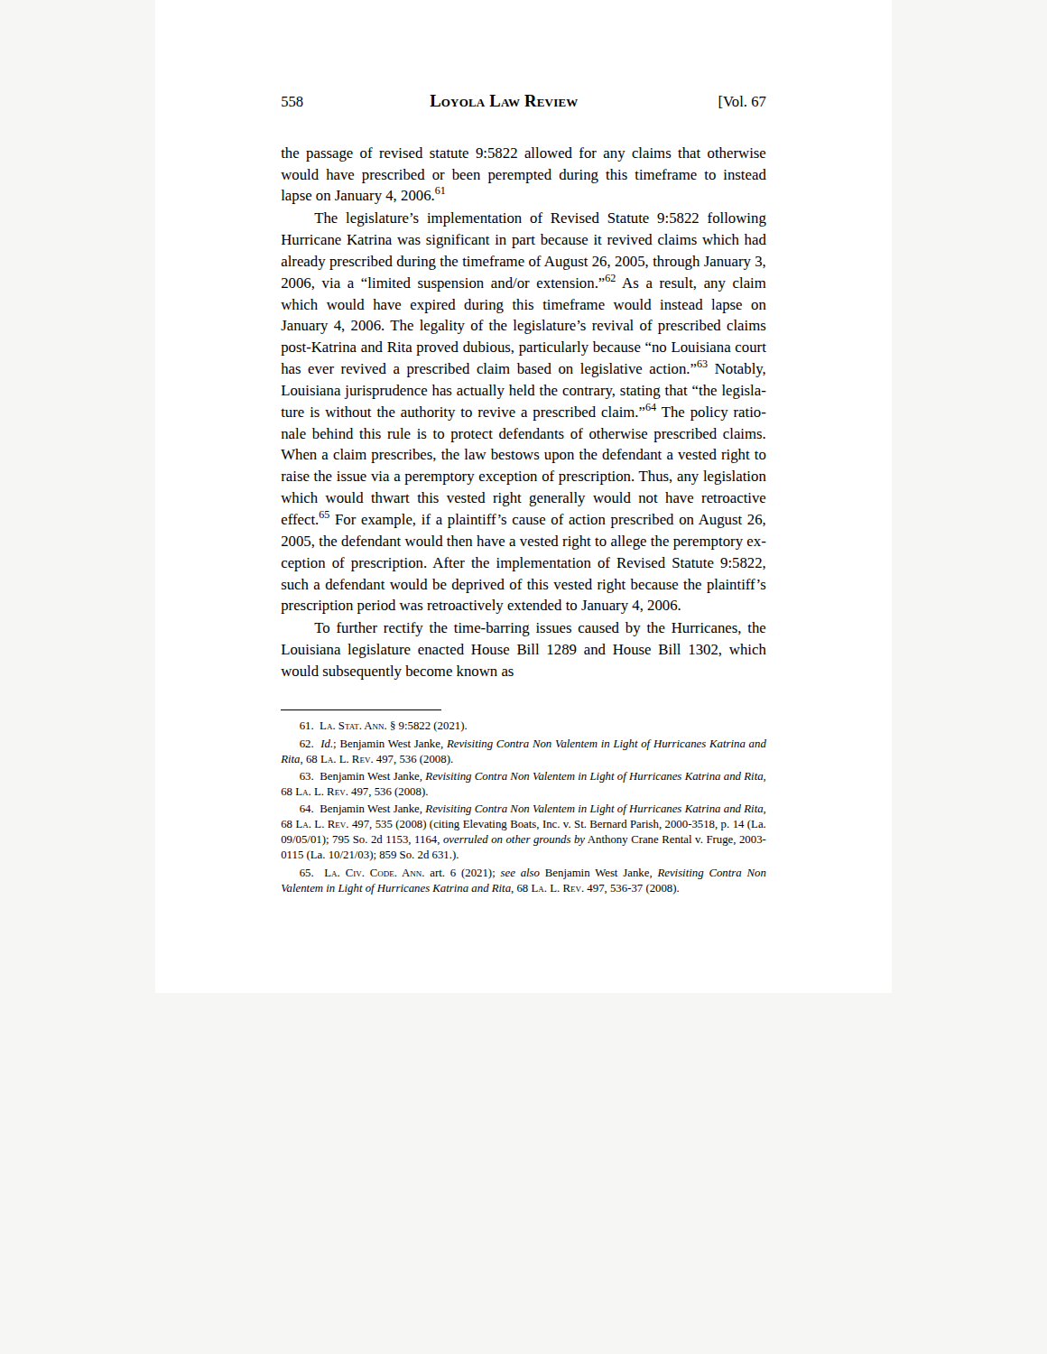558 Loyola Law Review [Vol. 67
the passage of revised statute 9:5822 allowed for any claims that otherwise would have prescribed or been perempted during this timeframe to instead lapse on January 4, 2006.61
The legislature’s implementation of Revised Statute 9:5822 following Hurricane Katrina was significant in part because it revived claims which had already prescribed during the timeframe of August 26, 2005, through January 3, 2006, via a “limited suspension and/or extension.”62 As a result, any claim which would have expired during this timeframe would instead lapse on January 4, 2006. The legality of the legislature’s revival of prescribed claims post-Katrina and Rita proved dubious, particularly because “no Louisiana court has ever revived a prescribed claim based on legislative action.”63 Notably, Louisiana jurisprudence has actually held the contrary, stating that “the legislature is without the authority to revive a prescribed claim.”64 The policy rationale behind this rule is to protect defendants of otherwise prescribed claims. When a claim prescribes, the law bestows upon the defendant a vested right to raise the issue via a peremptory exception of prescription. Thus, any legislation which would thwart this vested right generally would not have retroactive effect.65 For example, if a plaintiff’s cause of action prescribed on August 26, 2005, the defendant would then have a vested right to allege the peremptory exception of prescription. After the implementation of Revised Statute 9:5822, such a defendant would be deprived of this vested right because the plaintiff’s prescription period was retroactively extended to January 4, 2006.
To further rectify the time-barring issues caused by the Hurricanes, the Louisiana legislature enacted House Bill 1289 and House Bill 1302, which would subsequently become known as
61. La. Stat. Ann. § 9:5822 (2021).
62. Id.; Benjamin West Janke, Revisiting Contra Non Valentem in Light of Hurricanes Katrina and Rita, 68 La. L. Rev. 497, 536 (2008).
63. Benjamin West Janke, Revisiting Contra Non Valentem in Light of Hurricanes Katrina and Rita, 68 La. L. Rev. 497, 536 (2008).
64. Benjamin West Janke, Revisiting Contra Non Valentem in Light of Hurricanes Katrina and Rita, 68 La. L. Rev. 497, 535 (2008) (citing Elevating Boats, Inc. v. St. Bernard Parish, 2000-3518, p. 14 (La. 09/05/01); 795 So. 2d 1153, 1164, overruled on other grounds by Anthony Crane Rental v. Fruge, 2003-0115 (La. 10/21/03); 859 So. 2d 631.).
65. La. Civ. Code. Ann. art. 6 (2021); see also Benjamin West Janke, Revisiting Contra Non Valentem in Light of Hurricanes Katrina and Rita, 68 La. L. Rev. 497, 536-37 (2008).